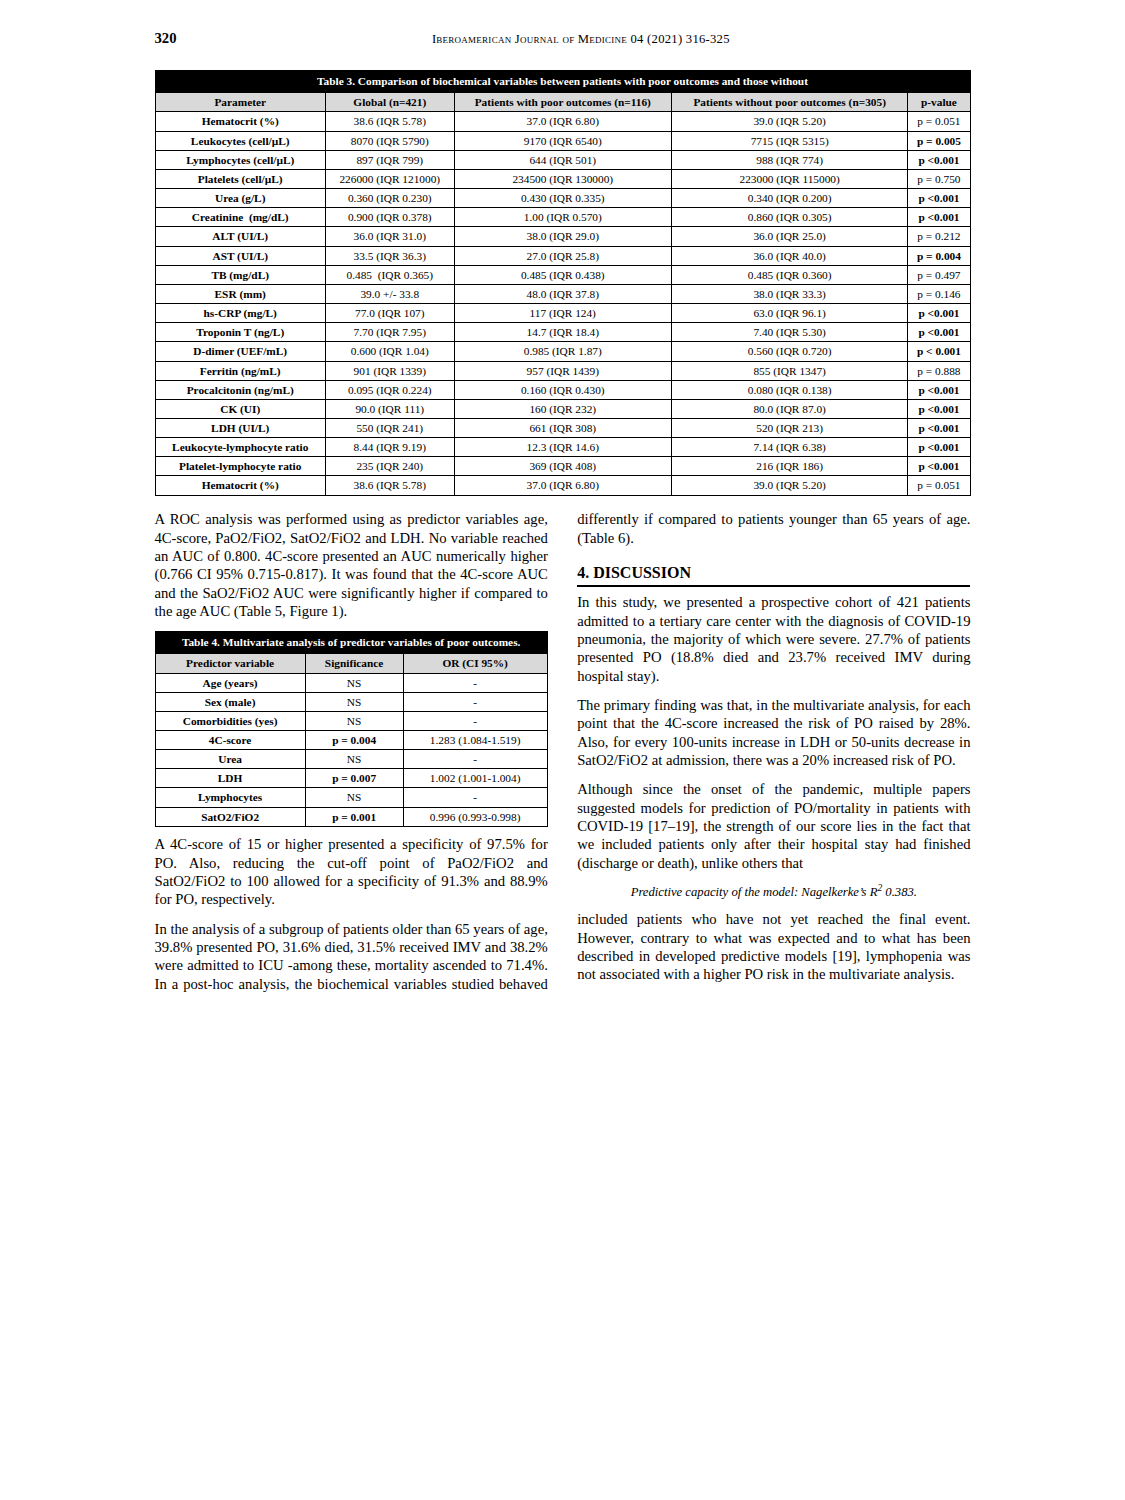320 Iberoamerican Journal of Medicine 04 (2021) 316-325
Table 3. Comparison of biochemical variables between patients with poor outcomes and those without
| Parameter | Global (n=421) | Patients with poor outcomes (n=116) | Patients without poor outcomes (n=305) | p-value |
| --- | --- | --- | --- | --- |
| Hematocrit (%) | 38.6 (IQR 5.78) | 37.0 (IQR 6.80) | 39.0 (IQR 5.20) | p = 0.051 |
| Leukocytes (cell/µL) | 8070 (IQR 5790) | 9170 (IQR 6540) | 7715 (IQR 5315) | p = 0.005 |
| Lymphocytes (cell/µL) | 897 (IQR 799) | 644 (IQR 501) | 988 (IQR 774) | p <0.001 |
| Platelets (cell/µL) | 226000 (IQR 121000) | 234500 (IQR 130000) | 223000 (IQR 115000) | p = 0.750 |
| Urea (g/L) | 0.360 (IQR 0.230) | 0.430 (IQR 0.335) | 0.340 (IQR 0.200) | p <0.001 |
| Creatinine (mg/dL) | 0.900 (IQR 0.378) | 1.00 (IQR 0.570) | 0.860 (IQR 0.305) | p <0.001 |
| ALT (UI/L) | 36.0 (IQR 31.0) | 38.0 (IQR 29.0) | 36.0 (IQR 25.0) | p = 0.212 |
| AST (UI/L) | 33.5 (IQR 36.3) | 27.0 (IQR 25.8) | 36.0 (IQR 40.0) | p = 0.004 |
| TB (mg/dL) | 0.485 (IQR 0.365) | 0.485 (IQR 0.438) | 0.485 (IQR 0.360) | p = 0.497 |
| ESR (mm) | 39.0 +/- 33.8 | 48.0 (IQR 37.8) | 38.0 (IQR 33.3) | p = 0.146 |
| hs-CRP (mg/L) | 77.0 (IQR 107) | 117 (IQR 124) | 63.0 (IQR 96.1) | p <0.001 |
| Troponin T (ng/L) | 7.70 (IQR 7.95) | 14.7 (IQR 18.4) | 7.40 (IQR 5.30) | p <0.001 |
| D-dimer (UEF/mL) | 0.600 (IQR 1.04) | 0.985 (IQR 1.87) | 0.560 (IQR 0.720) | p < 0.001 |
| Ferritin (ng/mL) | 901 (IQR 1339) | 957 (IQR 1439) | 855 (IQR 1347) | p = 0.888 |
| Procalcitonin (ng/mL) | 0.095 (IQR 0.224) | 0.160 (IQR 0.430) | 0.080 (IQR 0.138) | p <0.001 |
| CK (UI) | 90.0 (IQR 111) | 160 (IQR 232) | 80.0 (IQR 87.0) | p <0.001 |
| LDH (UI/L) | 550 (IQR 241) | 661 (IQR 308) | 520 (IQR 213) | p <0.001 |
| Leukocyte-lymphocyte ratio | 8.44 (IQR 9.19) | 12.3 (IQR 14.6) | 7.14 (IQR 6.38) | p <0.001 |
| Platelet-lymphocyte ratio | 235 (IQR 240) | 369 (IQR 408) | 216 (IQR 186) | p <0.001 |
| Hematocrit (%) | 38.6 (IQR 5.78) | 37.0 (IQR 6.80) | 39.0 (IQR 5.20) | p = 0.051 |
A ROC analysis was performed using as predictor variables age, 4C-score, PaO2/FiO2, SatO2/FiO2 and LDH. No variable reached an AUC of 0.800. 4C-score presented an AUC numerically higher (0.766 CI 95% 0.715-0.817). It was found that the 4C-score AUC and the SaO2/FiO2 AUC were significantly higher if compared to the age AUC (Table 5, Figure 1).
Table 4. Multivariate analysis of predictor variables of poor outcomes.
| Predictor variable | Significance | OR (CI 95%) |
| --- | --- | --- |
| Age (years) | NS | - |
| Sex (male) | NS | - |
| Comorbidities (yes) | NS | - |
| 4C-score | p = 0.004 | 1.283 (1.084-1.519) |
| Urea | NS | - |
| LDH | p = 0.007 | 1.002 (1.001-1.004) |
| Lymphocytes | NS | - |
| SatO2/FiO2 | p = 0.001 | 0.996 (0.993-0.998) |
A 4C-score of 15 or higher presented a specificity of 97.5% for PO. Also, reducing the cut-off point of PaO2/FiO2 and SatO2/FiO2 to 100 allowed for a specificity of 91.3% and 88.9% for PO, respectively.
In the analysis of a subgroup of patients older than 65 years of age, 39.8% presented PO, 31.6% died, 31.5% received IMV and 38.2% were admitted to ICU -among these, mortality ascended to 71.4%. In a post-hoc analysis, the biochemical variables studied behaved differently if compared to patients younger than 65 years of age. (Table 6).
4. DISCUSSION
In this study, we presented a prospective cohort of 421 patients admitted to a tertiary care center with the diagnosis of COVID-19 pneumonia, the majority of which were severe. 27.7% of patients presented PO (18.8% died and 23.7% received IMV during hospital stay).
The primary finding was that, in the multivariate analysis, for each point that the 4C-score increased the risk of PO raised by 28%. Also, for every 100-units increase in LDH or 50-units decrease in SatO2/FiO2 at admission, there was a 20% increased risk of PO.
Although since the onset of the pandemic, multiple papers suggested models for prediction of PO/mortality in patients with COVID-19 [17–19], the strength of our score lies in the fact that we included patients only after their hospital stay had finished (discharge or death), unlike others that
Predictive capacity of the model: Nagelkerke’s R2 0.383.
included patients who have not yet reached the final event. However, contrary to what was expected and to what has been described in developed predictive models [19], lymphopenia was not associated with a higher PO risk in the multivariate analysis.